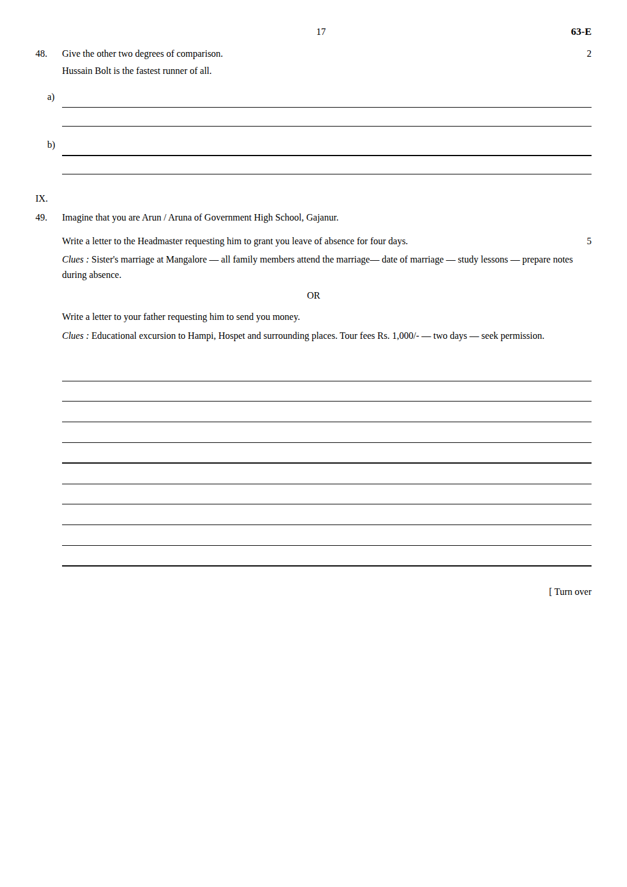17
63-E
48.
2 Give the other two degrees of comparison.
Hussain Bolt is the fastest runner of all.
a)
b)
IX.
49.
Imagine that you are Arun / Aruna of Government High School, Gajanur.
5 Write a letter to the Headmaster requesting him to grant you leave of absence for four days.
Clues : Sister's marriage at Mangalore — all family members attend the marriage— date of marriage — study lessons — prepare notes during absence.
OR
Write a letter to your father requesting him to send you money.
Clues : Educational excursion to Hampi, Hospet and surrounding places. Tour fees Rs. 1,000/- — two days — seek permission.
[ Turn over